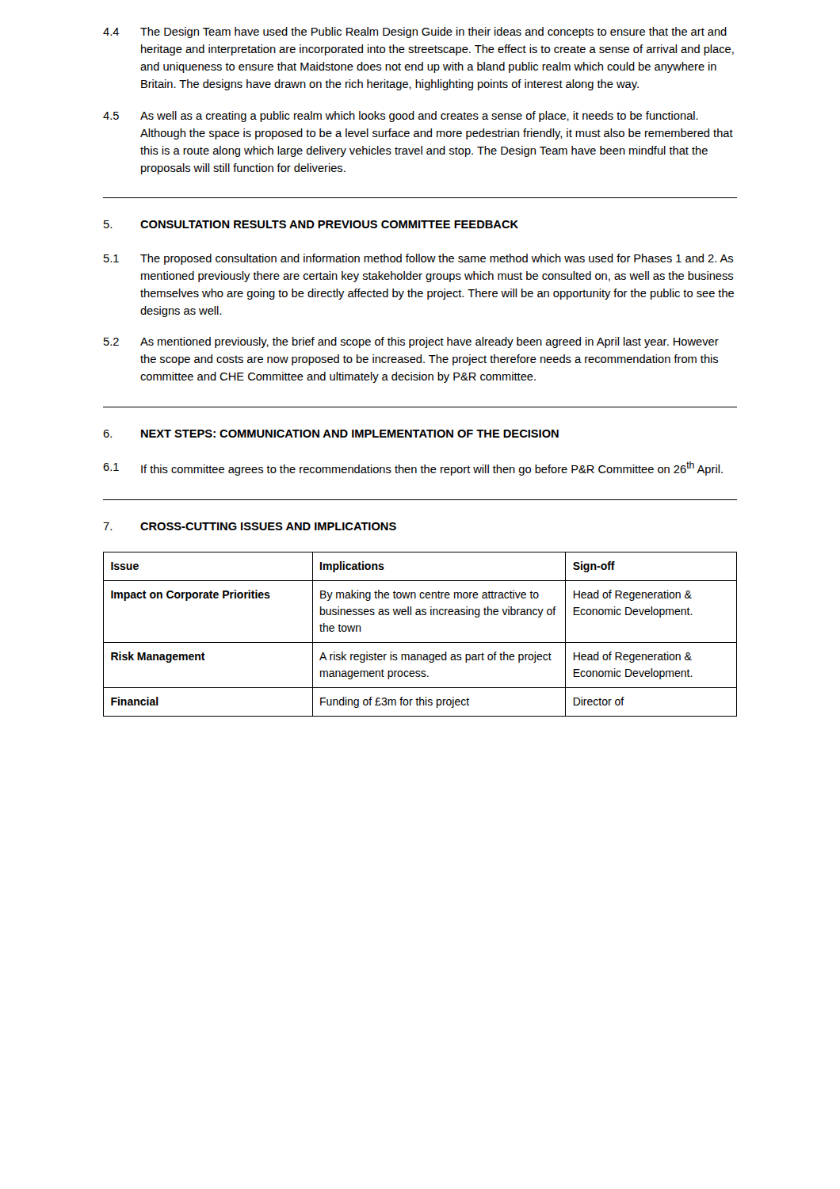4.4
The Design Team have used the Public Realm Design Guide in their ideas and concepts to ensure that the art and heritage and interpretation are incorporated into the streetscape. The effect is to create a sense of arrival and place, and uniqueness to ensure that Maidstone does not end up with a bland public realm which could be anywhere in Britain. The designs have drawn on the rich heritage, highlighting points of interest along the way.
4.5
As well as a creating a public realm which looks good and creates a sense of place, it needs to be functional. Although the space is proposed to be a level surface and more pedestrian friendly, it must also be remembered that this is a route along which large delivery vehicles travel and stop. The Design Team have been mindful that the proposals will still function for deliveries.
5. Consultation Results and Previous Committee Feedback
5.1
The proposed consultation and information method follow the same method which was used for Phases 1 and 2. As mentioned previously there are certain key stakeholder groups which must be consulted on, as well as the business themselves who are going to be directly affected by the project. There will be an opportunity for the public to see the designs as well.
5.2
As mentioned previously, the brief and scope of this project have already been agreed in April last year. However the scope and costs are now proposed to be increased. The project therefore needs a recommendation from this committee and CHE Committee and ultimately a decision by P&R committee.
6. Next Steps: Communication and Implementation of the Decision
6.1
If this committee agrees to the recommendations then the report will then go before P&R Committee on 26th April.
7. Cross-Cutting Issues and Implications
| Issue | Implications | Sign-off |
| --- | --- | --- |
| Impact on Corporate Priorities | By making the town centre more attractive to businesses as well as increasing the vibrancy of the town | Head of Regeneration & Economic Development. |
| Risk Management | A risk register is managed as part of the project management process. | Head of Regeneration & Economic Development. |
| Financial | Funding of £3m for this project | Director of |